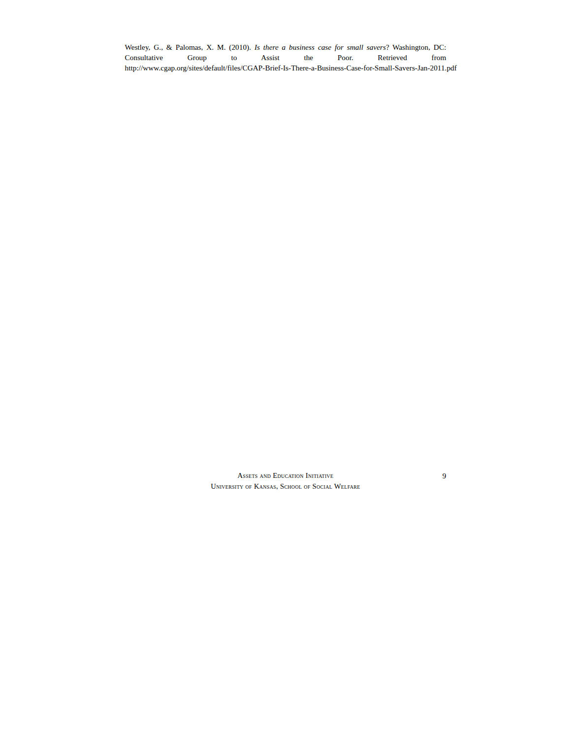Westley, G., & Palomas, X. M. (2010). Is there a business case for small savers? Washington, DC: Consultative Group to Assist the Poor. Retrieved from http://www.cgap.org/sites/default/files/CGAP-Brief-Is-There-a-Business-Case-for-Small-Savers-Jan-2011.pdf
Assets and Education Initiative
University of Kansas, School of Social Welfare
9